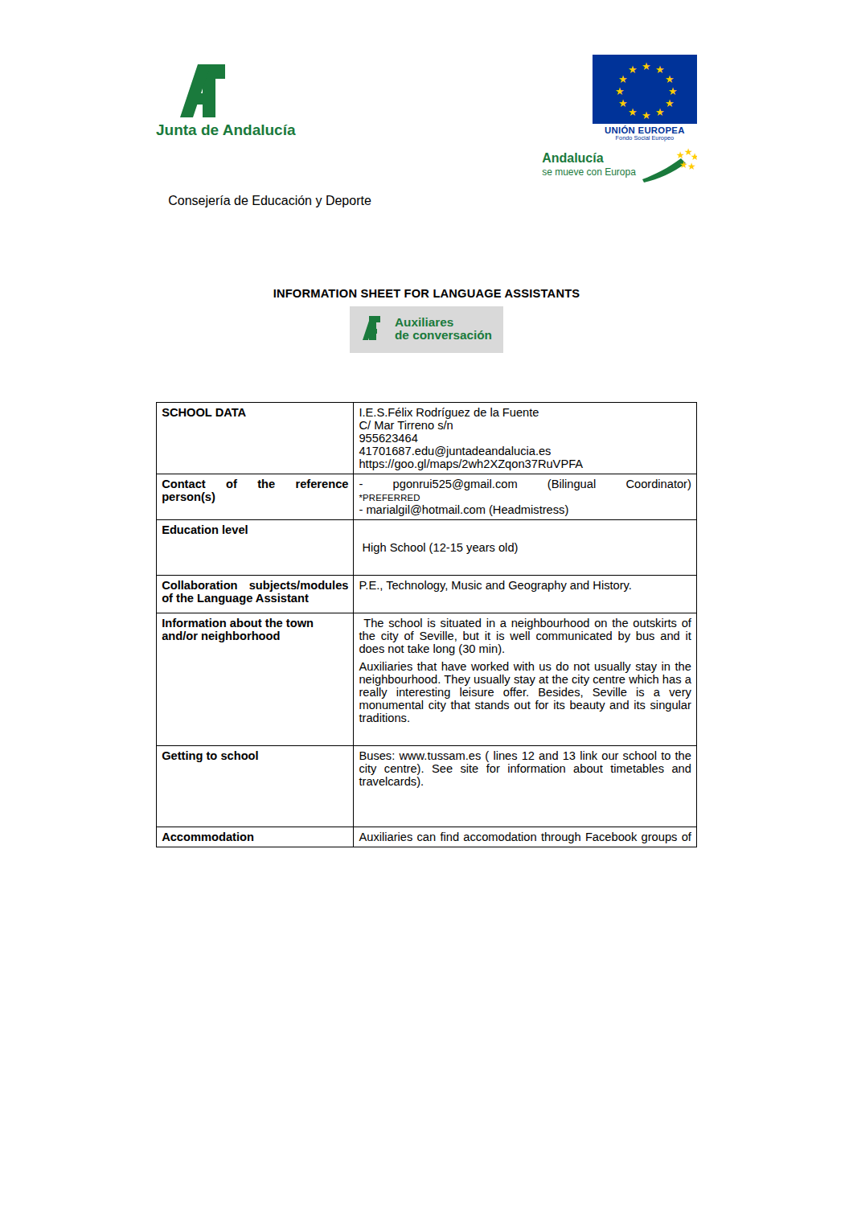Junta de Andalucía
★ ★ ★ ★ ★ ★ ★ ★ ★ ★ ★ ★
UNIÓN EUROPEA
Fondo Social Europeo
Andalucía
se mueve con Europa
★ ★ ★ ★ ★
Consejería de Educación y Deporte
INFORMATION SHEET FOR LANGUAGE ASSISTANTS
Auxiliares de conversación
| SCHOOL DATA | I.E.S.Félix Rodríguez de la Fuente C/ Mar Tirreno s/n 955623464 41701687.edu@juntadeandalucia.es https://goo.gl/maps/2wh2XZqon37RuVPFA |
| Contact of the reference person(s) | - pgonrui525@gmail.com (Bilingual Coordinator) *PREFERRED - marialgil@hotmail.com (Headmistress) |
| Education level | High School (12-15 years old) |
| Collaboration subjects/modules of the Language Assistant | P.E., Technology, Music and Geography and History. |
| Information about the town and/or neighborhood | The school is situated in a neighbourhood on the outskirts of the city of Seville, but it is well communicated by bus and it does not take long (30 min). Auxiliaries that have worked with us do not usually stay in the neighbourhood. They usually stay at the city centre which has a really interesting leisure offer. Besides, Seville is a very monumental city that stands out for its beauty and its singular traditions. |
| Getting to school | Buses: www.tussam.es ( lines 12 and 13 link our school to the city centre). See site for information about timetables and travelcards). |
| Accommodation | Auxiliaries can find accomodation through Facebook groups of |